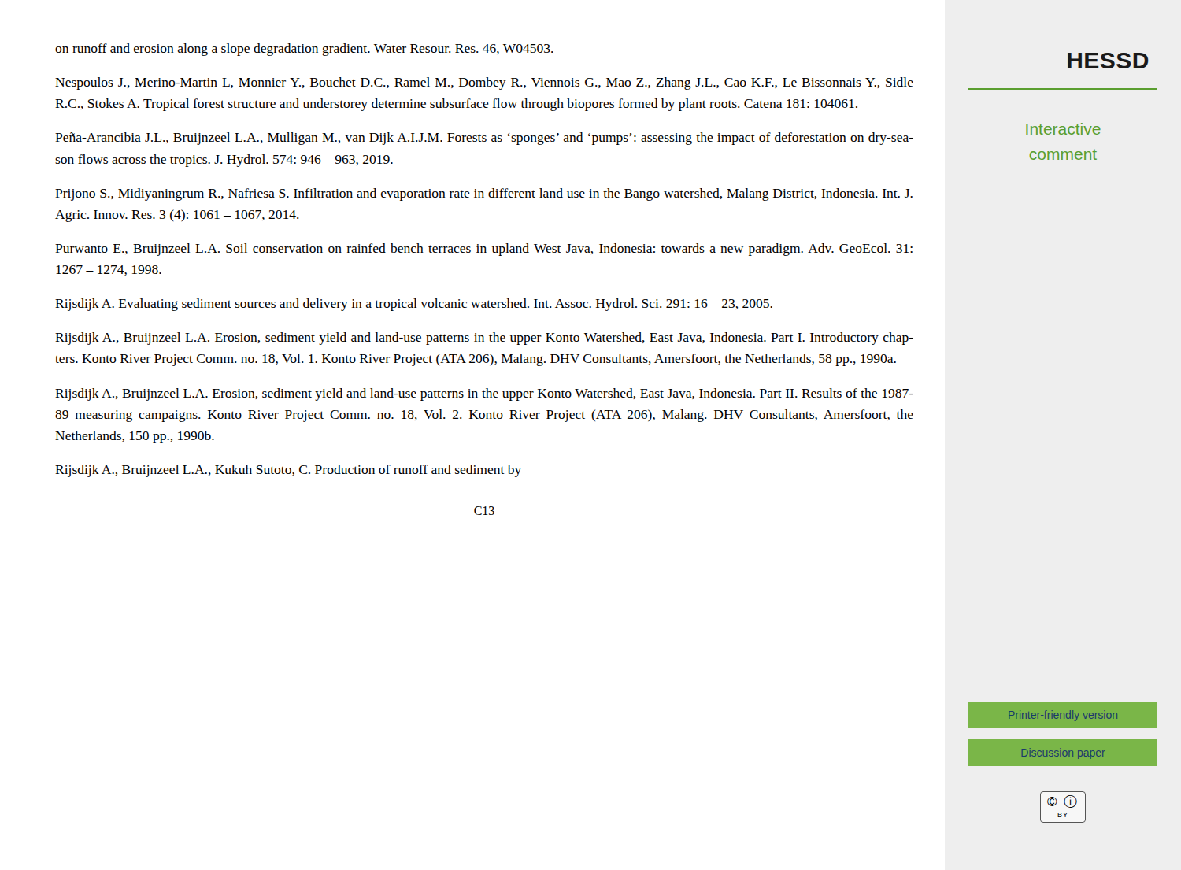on runoff and erosion along a slope degradation gradient. Water Resour. Res. 46, W04503.
Nespoulos J., Merino-Martin L, Monnier Y., Bouchet D.C., Ramel M., Dombey R., Viennois G., Mao Z., Zhang J.L., Cao K.F., Le Bissonnais Y., Sidle R.C., Stokes A. Tropical forest structure and understorey determine subsurface flow through biopores formed by plant roots. Catena 181: 104061.
Peña-Arancibia J.L., Bruijnzeel L.A., Mulligan M., van Dijk A.I.J.M. Forests as ‘sponges’ and ‘pumps’: assessing the impact of deforestation on dry-season flows across the tropics. J. Hydrol. 574: 946 – 963, 2019.
Prijono S., Midiyaningrum R., Nafriesa S. Infiltration and evaporation rate in different land use in the Bango watershed, Malang District, Indonesia. Int. J. Agric. Innov. Res. 3 (4): 1061 – 1067, 2014.
Purwanto E., Bruijnzeel L.A. Soil conservation on rainfed bench terraces in upland West Java, Indonesia: towards a new paradigm. Adv. GeoEcol. 31: 1267 – 1274, 1998.
Rijsdijk A. Evaluating sediment sources and delivery in a tropical volcanic watershed. Int. Assoc. Hydrol. Sci. 291: 16 – 23, 2005.
Rijsdijk A., Bruijnzeel L.A. Erosion, sediment yield and land-use patterns in the upper Konto Watershed, East Java, Indonesia. Part I. Introductory chapters. Konto River Project Comm. no. 18, Vol. 1. Konto River Project (ATA 206), Malang. DHV Consultants, Amersfoort, the Netherlands, 58 pp., 1990a.
Rijsdijk A., Bruijnzeel L.A. Erosion, sediment yield and land-use patterns in the upper Konto Watershed, East Java, Indonesia. Part II. Results of the 1987-89 measuring campaigns. Konto River Project Comm. no. 18, Vol. 2. Konto River Project (ATA 206), Malang. DHV Consultants, Amersfoort, the Netherlands, 150 pp., 1990b.
Rijsdijk A., Bruijnzeel L.A., Kukuh Sutoto, C. Production of runoff and sediment by
C13
HESSD
Interactive
comment
Printer-friendly version Discussion paper
© ⓘ BY